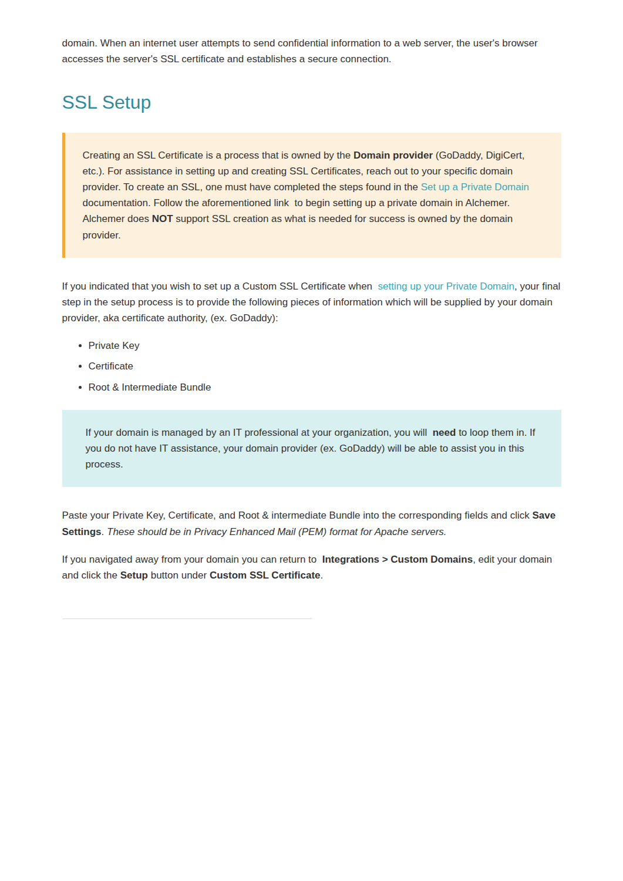domain. When an internet user attempts to send confidential information to a web server, the user's browser accesses the server's SSL certificate and establishes a secure connection.
SSL Setup
Creating an SSL Certificate is a process that is owned by the Domain provider (GoDaddy, DigiCert, etc.). For assistance in setting up and creating SSL Certificates, reach out to your specific domain provider. To create an SSL, one must have completed the steps found in the Set up a Private Domain documentation. Follow the aforementioned link to begin setting up a private domain in Alchemer. Alchemer does NOT support SSL creation as what is needed for success is owned by the domain provider.
If you indicated that you wish to set up a Custom SSL Certificate when setting up your Private Domain, your final step in the setup process is to provide the following pieces of information which will be supplied by your domain provider, aka certificate authority, (ex. GoDaddy):
Private Key
Certificate
Root & Intermediate Bundle
If your domain is managed by an IT professional at your organization, you will need to loop them in. If you do not have IT assistance, your domain provider (ex. GoDaddy) will be able to assist you in this process.
Paste your Private Key, Certificate, and Root & intermediate Bundle into the corresponding fields and click Save Settings. These should be in Privacy Enhanced Mail (PEM) format for Apache servers.
If you navigated away from your domain you can return to Integrations > Custom Domains, edit your domain and click the Setup button under Custom SSL Certificate.